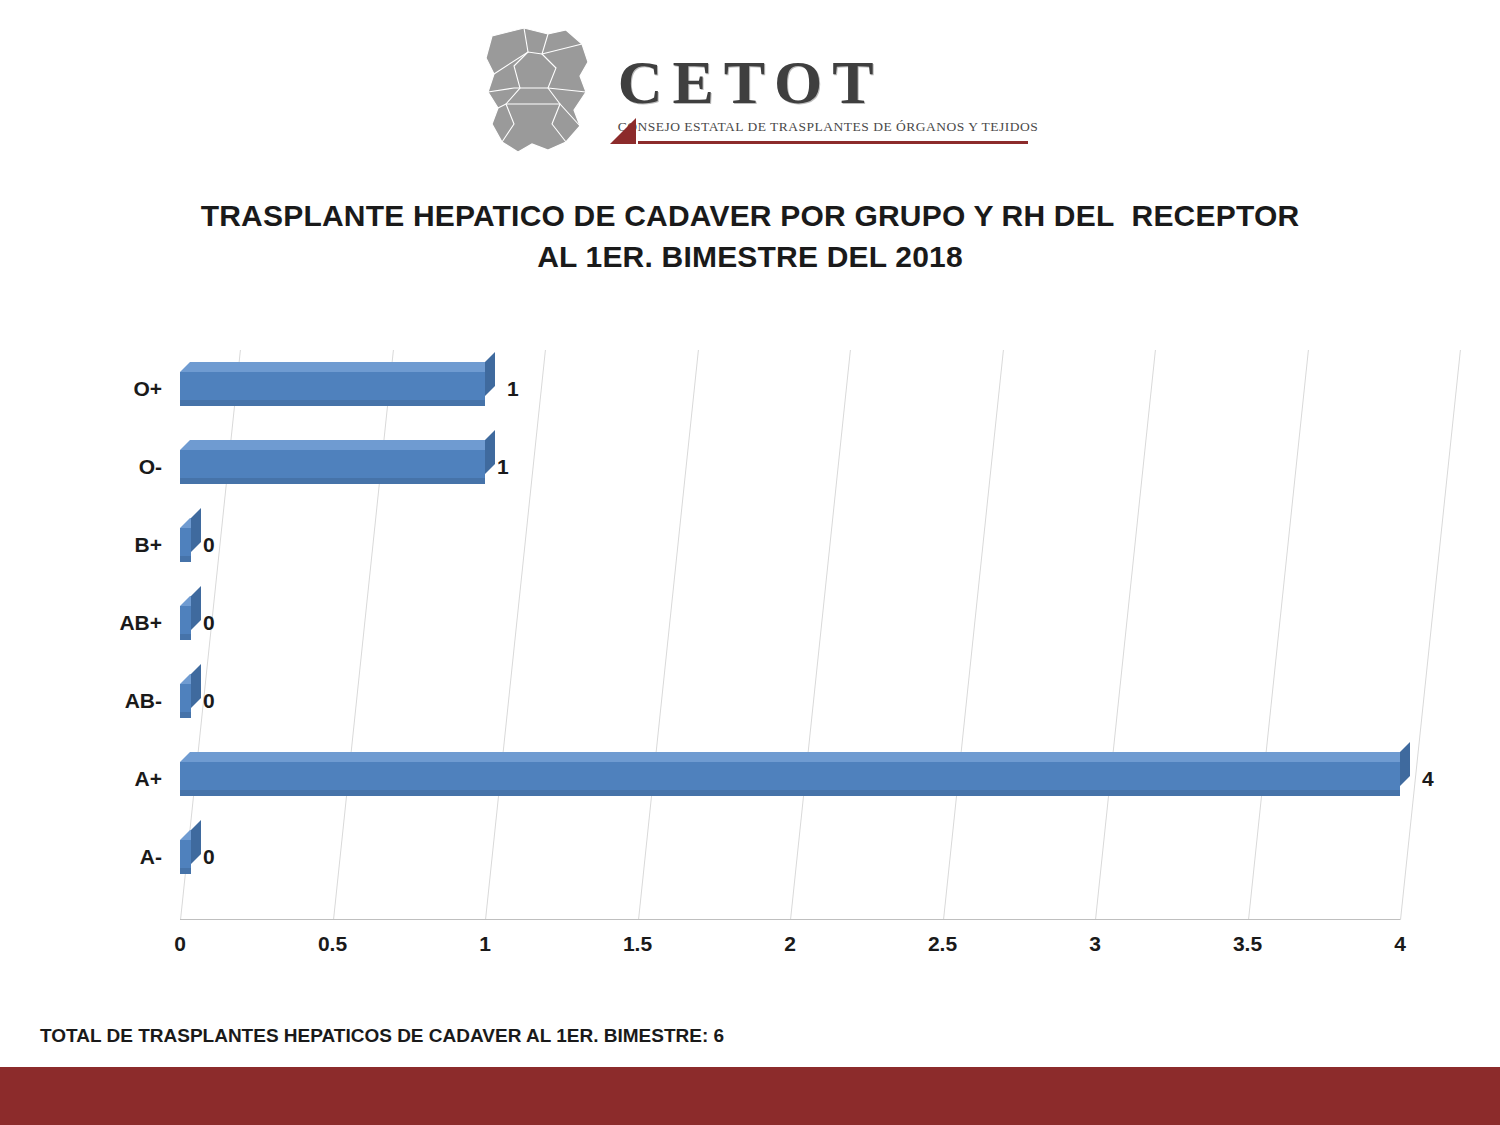CETOT
CONSEJO ESTATAL DE TRASPLANTES DE ÓRGANOS Y TEJIDOS
TRASPLANTE HEPATICO DE CADAVER POR GRUPO Y RH DEL RECEPTOR
AL 1ER. BIMESTRE DEL 2018
O+
1
O-
1
B+
0
AB+
0
AB-
0
A+
4
A-
0
0
0.5
1
1.5
2
2.5
3
3.5
4
TOTAL DE TRASPLANTES HEPATICOS DE CADAVER AL 1ER. BIMESTRE: 6